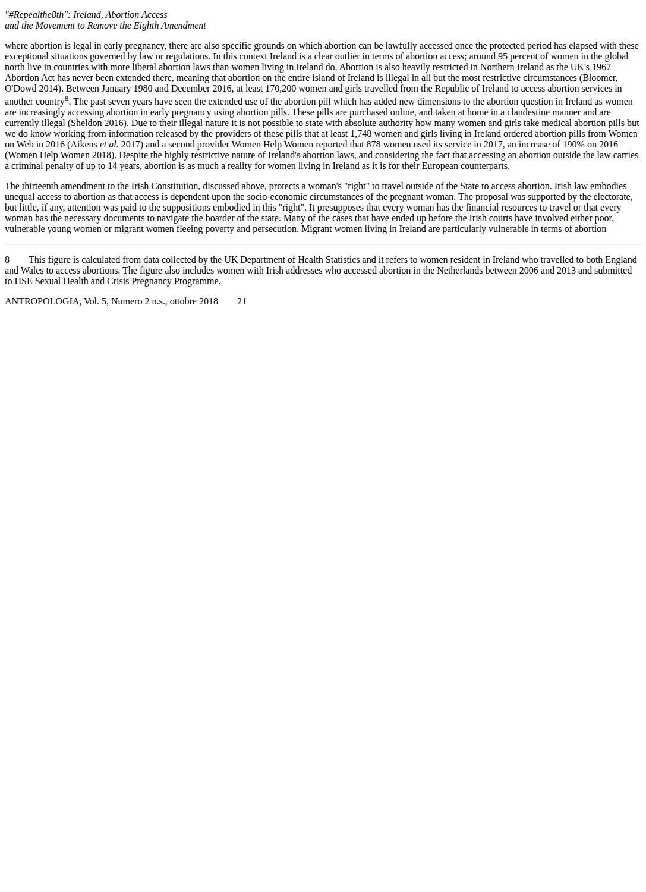"#Repealthe8th": Ireland, Abortion Access
and the Movement to Remove the Eighth Amendment
where abortion is legal in early pregnancy, there are also specific grounds on which abortion can be lawfully accessed once the protected period has elapsed with these exceptional situations governed by law or regulations. In this context Ireland is a clear outlier in terms of abortion access; around 95 percent of women in the global north live in countries with more liberal abortion laws than women living in Ireland do. Abortion is also heavily restricted in Northern Ireland as the UK's 1967 Abortion Act has never been extended there, meaning that abortion on the entire island of Ireland is illegal in all but the most restrictive circumstances (Bloomer, O'Dowd 2014). Between January 1980 and December 2016, at least 170,200 women and girls travelled from the Republic of Ireland to access abortion services in another country8. The past seven years have seen the extended use of the abortion pill which has added new dimensions to the abortion question in Ireland as women are increasingly accessing abortion in early pregnancy using abortion pills. These pills are purchased online, and taken at home in a clandestine manner and are currently illegal (Sheldon 2016). Due to their illegal nature it is not possible to state with absolute authority how many women and girls take medical abortion pills but we do know working from information released by the providers of these pills that at least 1,748 women and girls living in Ireland ordered abortion pills from Women on Web in 2016 (Aikens et al. 2017) and a second provider Women Help Women reported that 878 women used its service in 2017, an increase of 190% on 2016 (Women Help Women 2018). Despite the highly restrictive nature of Ireland's abortion laws, and considering the fact that accessing an abortion outside the law carries a criminal penalty of up to 14 years, abortion is as much a reality for women living in Ireland as it is for their European counterparts.
The thirteenth amendment to the Irish Constitution, discussed above, protects a woman's "right" to travel outside of the State to access abortion. Irish law embodies unequal access to abortion as that access is dependent upon the socio-economic circumstances of the pregnant woman. The proposal was supported by the electorate, but little, if any, attention was paid to the suppositions embodied in this "right". It presupposes that every woman has the financial resources to travel or that every woman has the necessary documents to navigate the boarder of the state. Many of the cases that have ended up before the Irish courts have involved either poor, vulnerable young women or migrant women fleeing poverty and persecution. Migrant women living in Ireland are particularly vulnerable in terms of abortion
8 This figure is calculated from data collected by the UK Department of Health Statistics and it refers to women resident in Ireland who travelled to both England and Wales to access abortions. The figure also includes women with Irish addresses who accessed abortion in the Netherlands between 2006 and 2013 and submitted to HSE Sexual Health and Crisis Pregnancy Programme.
ANTROPOLOGIA, Vol. 5, Numero 2 n.s., ottobre 2018 21